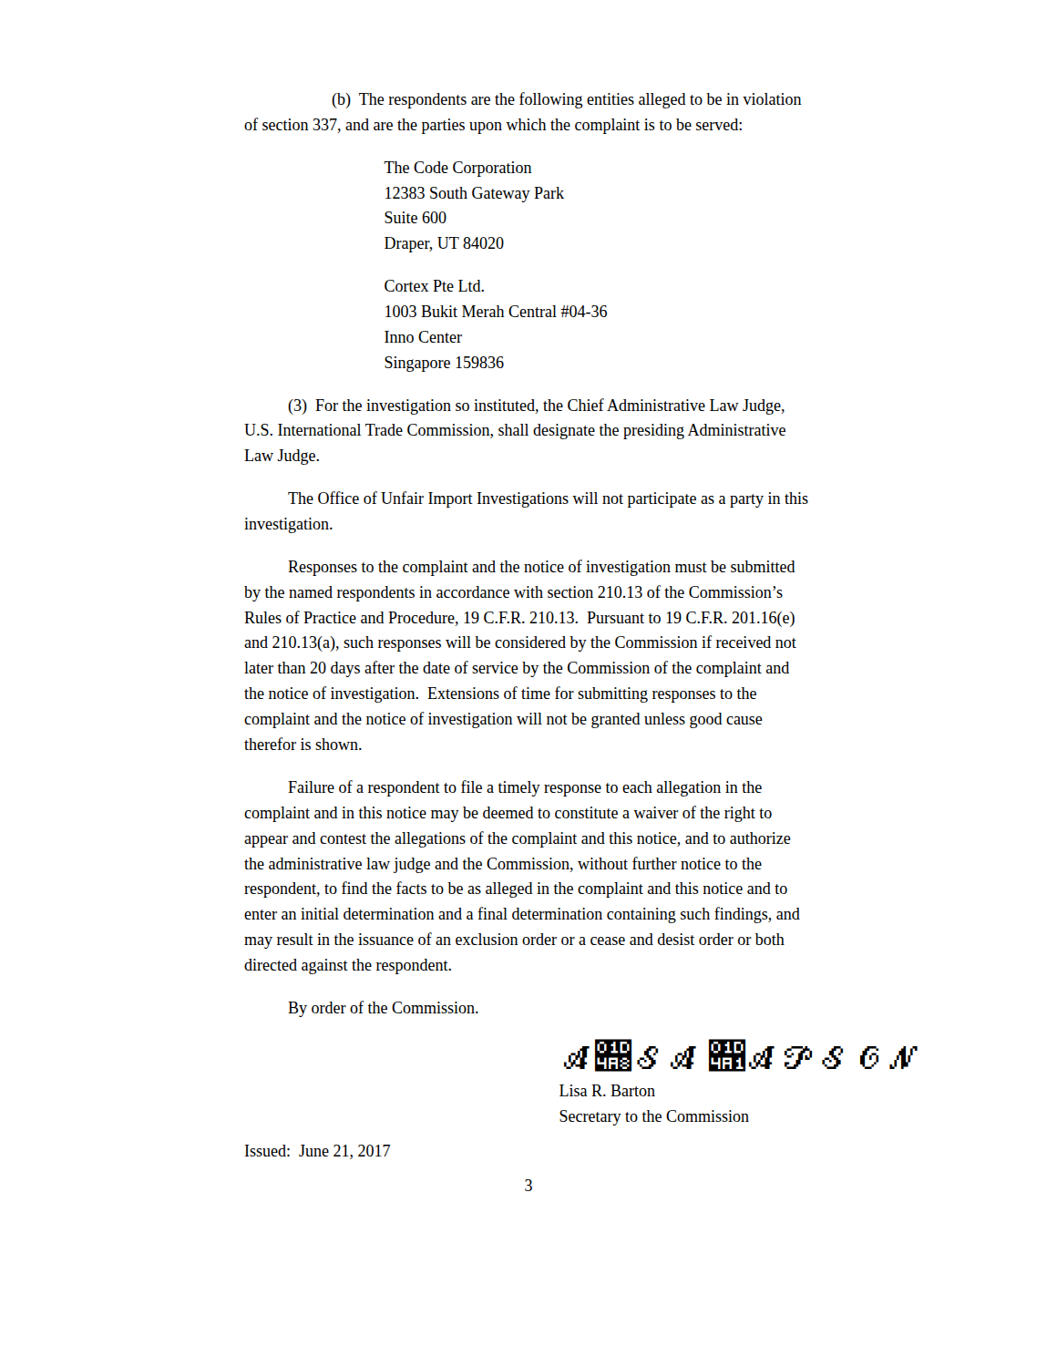(b) The respondents are the following entities alleged to be in violation of section 337, and are the parties upon which the complaint is to be served:
The Code Corporation
12383 South Gateway Park
Suite 600
Draper, UT 84020
Cortex Pte Ltd.
1003 Bukit Merah Central #04-36
Inno Center
Singapore 159836
(3) For the investigation so instituted, the Chief Administrative Law Judge, U.S. International Trade Commission, shall designate the presiding Administrative Law Judge.
The Office of Unfair Import Investigations will not participate as a party in this investigation.
Responses to the complaint and the notice of investigation must be submitted by the named respondents in accordance with section 210.13 of the Commission’s Rules of Practice and Procedure, 19 C.F.R. 210.13. Pursuant to 19 C.F.R. 201.16(e) and 210.13(a), such responses will be considered by the Commission if received not later than 20 days after the date of service by the Commission of the complaint and the notice of investigation. Extensions of time for submitting responses to the complaint and the notice of investigation will not be granted unless good cause therefor is shown.
Failure of a respondent to file a timely response to each allegation in the complaint and in this notice may be deemed to constitute a waiver of the right to appear and contest the allegations of the complaint and this notice, and to authorize the administrative law judge and the Commission, without further notice to the respondent, to find the facts to be as alleged in the complaint and this notice and to enter an initial determination and a final determination containing such findings, and may result in the issuance of an exclusion order or a cease and desist order or both directed against the respondent.
By order of the Commission.
𝒜𝒨𝒮𝒜 𝒡𝒜𝒫𝒮𝒪𝒩
Lisa R. Barton
Secretary to the Commission
Issued: June 21, 2017
3